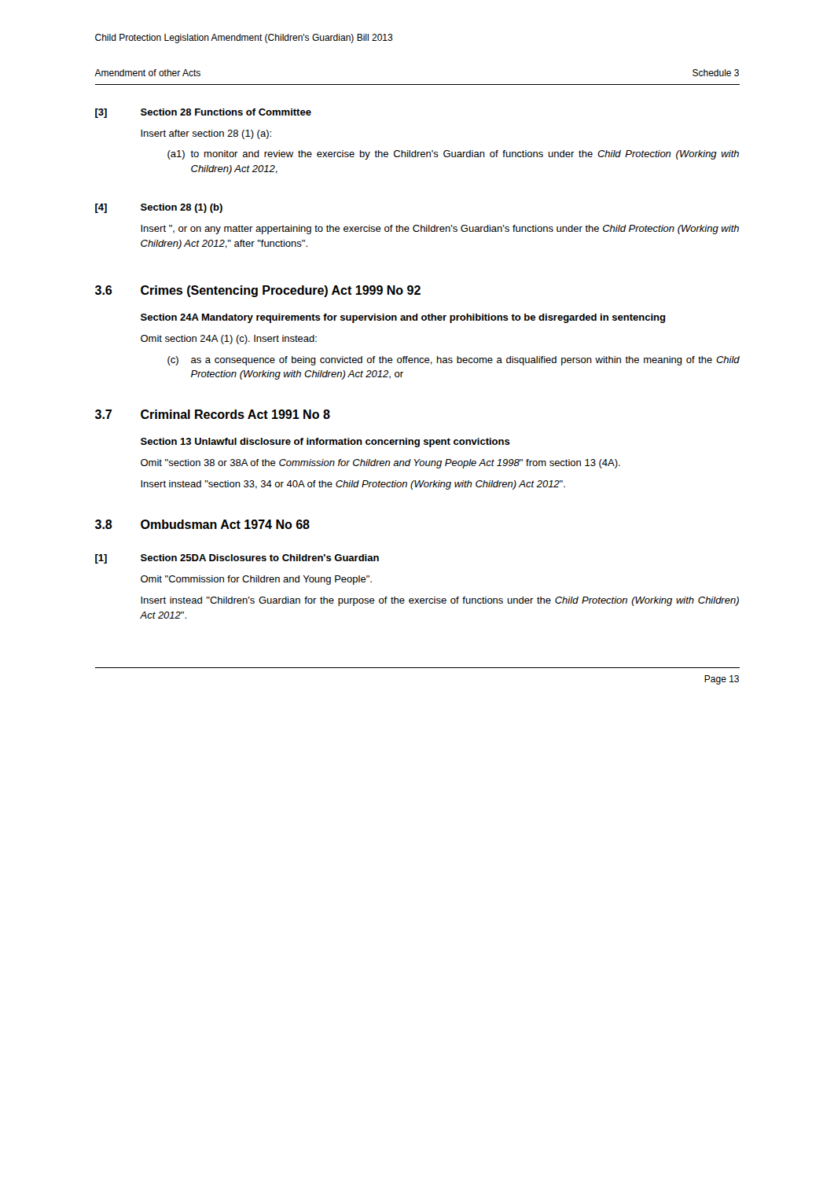Child Protection Legislation Amendment (Children's Guardian) Bill 2013
Amendment of other Acts Schedule 3
[3]
Section 28 Functions of Committee
Insert after section 28 (1) (a):
(a1)
to monitor and review the exercise by the Children's Guardian of functions under the Child Protection (Working with Children) Act 2012,
[4]
Section 28 (1) (b)
Insert ", or on any matter appertaining to the exercise of the Children's Guardian's functions under the Child Protection (Working with Children) Act 2012," after "functions".
3.6
Crimes (Sentencing Procedure) Act 1999 No 92
Section 24A Mandatory requirements for supervision and other prohibitions to be disregarded in sentencing
Omit section 24A (1) (c). Insert instead:
(c)
as a consequence of being convicted of the offence, has become a disqualified person within the meaning of the Child Protection (Working with Children) Act 2012, or
3.7
Criminal Records Act 1991 No 8
Section 13 Unlawful disclosure of information concerning spent convictions
Omit "section 38 or 38A of the Commission for Children and Young People Act 1998" from section 13 (4A).
Insert instead "section 33, 34 or 40A of the Child Protection (Working with Children) Act 2012".
3.8
Ombudsman Act 1974 No 68
[1]
Section 25DA Disclosures to Children's Guardian
Omit "Commission for Children and Young People".
Insert instead "Children's Guardian for the purpose of the exercise of functions under the Child Protection (Working with Children) Act 2012".
Page 13